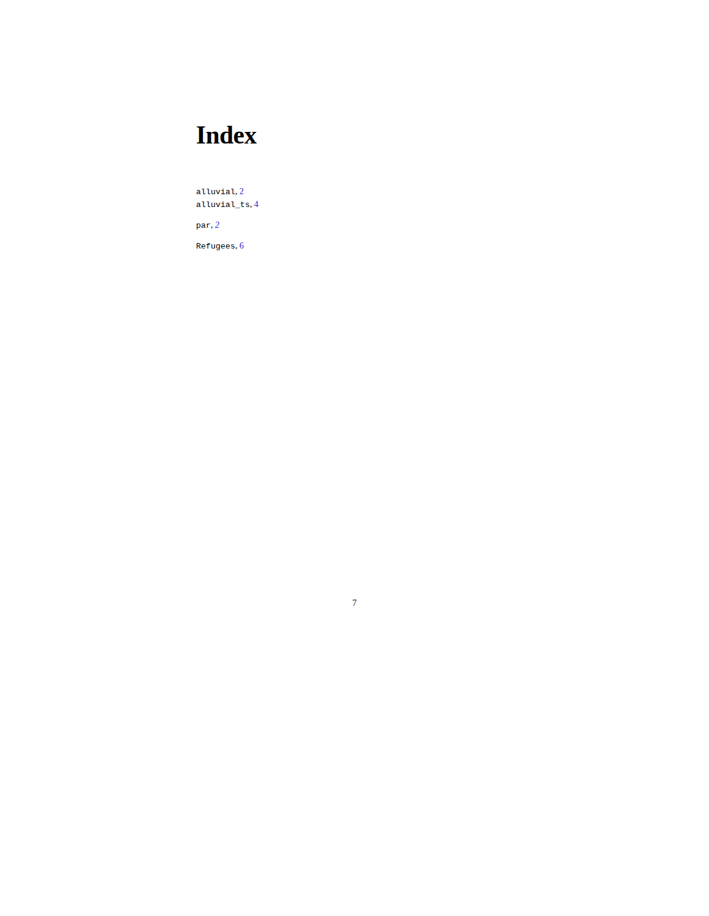Index
alluvial, 2
alluvial_ts, 4
par, 2
Refugees, 6
7